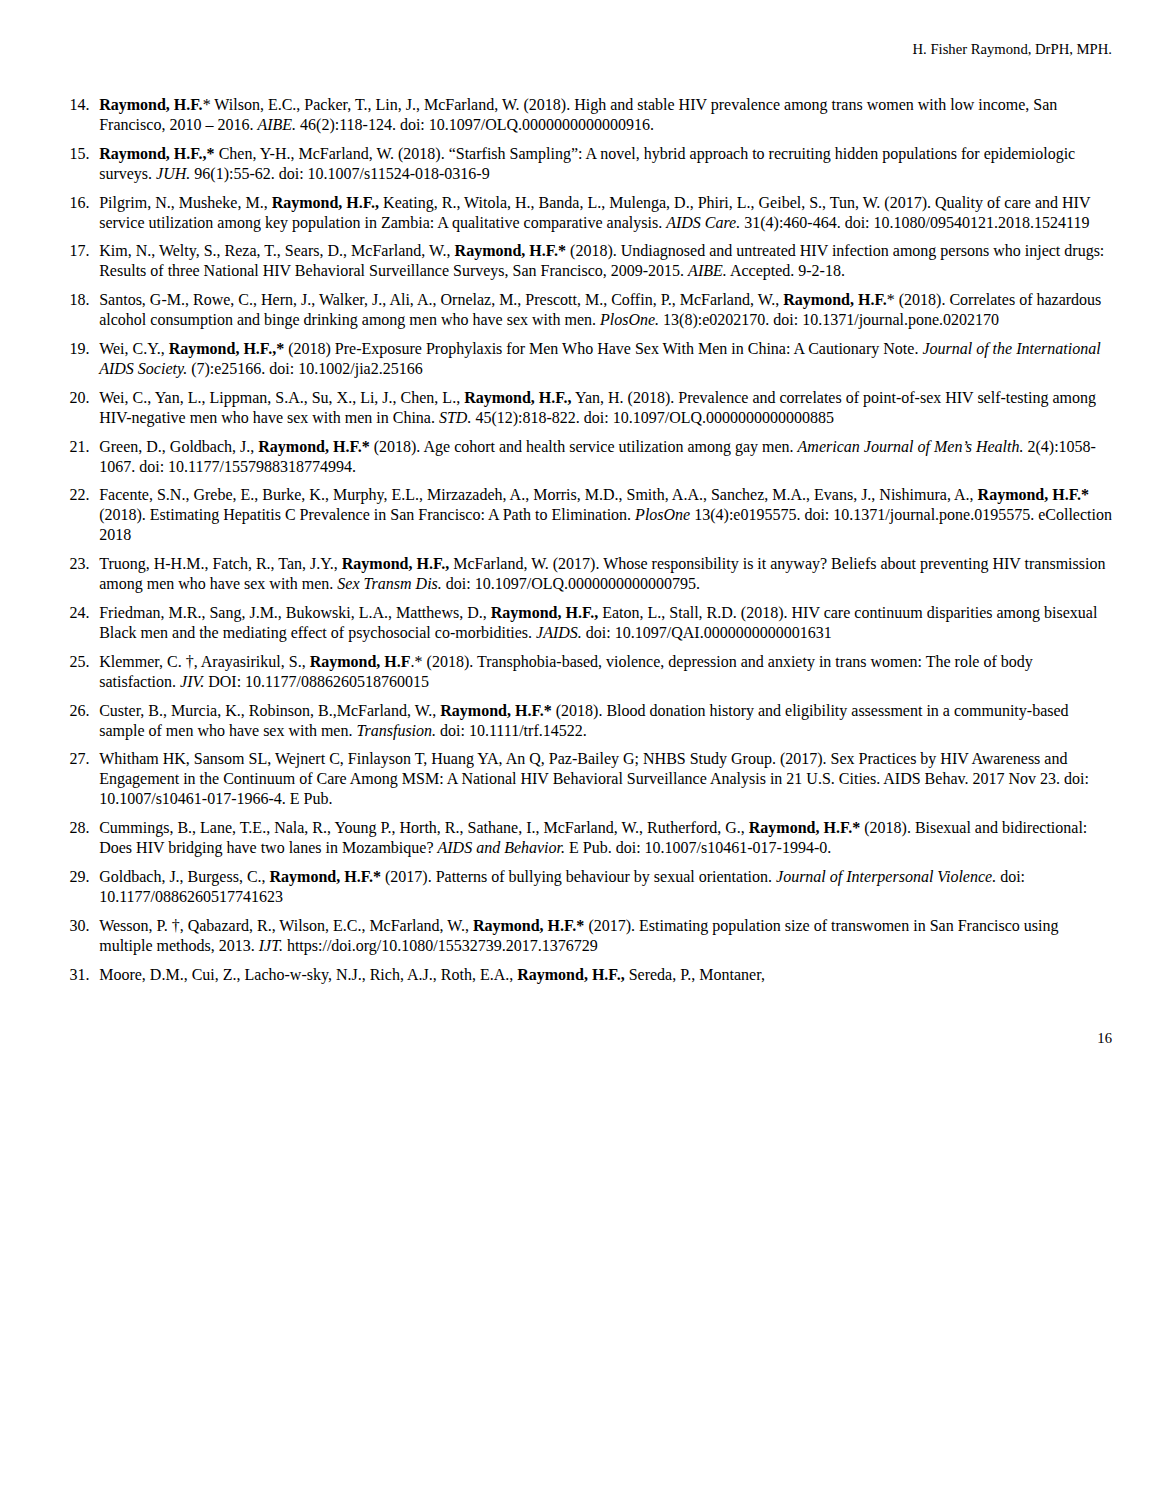H. Fisher Raymond, DrPH, MPH.
14. Raymond, H.F.* Wilson, E.C., Packer, T., Lin, J., McFarland, W. (2018). High and stable HIV prevalence among trans women with low income, San Francisco, 2010 – 2016. AIBE. 46(2):118-124. doi: 10.1097/OLQ.0000000000000916.
15. Raymond, H.F.,* Chen, Y-H., McFarland, W. (2018). “Starfish Sampling”: A novel, hybrid approach to recruiting hidden populations for epidemiologic surveys. JUH. 96(1):55-62. doi: 10.1007/s11524-018-0316-9
16. Pilgrim, N., Musheke, M., Raymond, H.F., Keating, R., Witola, H., Banda, L., Mulenga, D., Phiri, L., Geibel, S., Tun, W. (2017). Quality of care and HIV service utilization among key population in Zambia: A qualitative comparative analysis. AIDS Care. 31(4):460-464. doi: 10.1080/09540121.2018.1524119
17. Kim, N., Welty, S., Reza, T., Sears, D., McFarland, W., Raymond, H.F.* (2018). Undiagnosed and untreated HIV infection among persons who inject drugs: Results of three National HIV Behavioral Surveillance Surveys, San Francisco, 2009-2015. AIBE. Accepted. 9-2-18.
18. Santos, G-M., Rowe, C., Hern, J., Walker, J., Ali, A., Ornelaz, M., Prescott, M., Coffin, P., McFarland, W., Raymond, H.F.* (2018). Correlates of hazardous alcohol consumption and binge drinking among men who have sex with men. PlosOne. 13(8):e0202170. doi: 10.1371/journal.pone.0202170
19. Wei, C.Y., Raymond, H.F.,* (2018) Pre-Exposure Prophylaxis for Men Who Have Sex With Men in China: A Cautionary Note. Journal of the International AIDS Society. (7):e25166. doi: 10.1002/jia2.25166
20. Wei, C., Yan, L., Lippman, S.A., Su, X., Li, J., Chen, L., Raymond, H.F., Yan, H. (2018). Prevalence and correlates of point-of-sex HIV self-testing among HIV-negative men who have sex with men in China. STD. 45(12):818-822. doi: 10.1097/OLQ.0000000000000885
21. Green, D., Goldbach, J., Raymond, H.F.* (2018). Age cohort and health service utilization among gay men. American Journal of Men’s Health. 2(4):1058-1067. doi: 10.1177/1557988318774994.
22. Facente, S.N., Grebe, E., Burke, K., Murphy, E.L., Mirzazadeh, A., Morris, M.D., Smith, A.A., Sanchez, M.A., Evans, J., Nishimura, A., Raymond, H.F.* (2018). Estimating Hepatitis C Prevalence in San Francisco: A Path to Elimination. PlosOne 13(4):e0195575. doi: 10.1371/journal.pone.0195575. eCollection 2018
23. Truong, H-H.M., Fatch, R., Tan, J.Y., Raymond, H.F., McFarland, W. (2017). Whose responsibility is it anyway? Beliefs about preventing HIV transmission among men who have sex with men. Sex Transm Dis. doi: 10.1097/OLQ.0000000000000795.
24. Friedman, M.R., Sang, J.M., Bukowski, L.A., Matthews, D., Raymond, H.F., Eaton, L., Stall, R.D. (2018). HIV care continuum disparities among bisexual Black men and the mediating effect of psychosocial co-morbidities. JAIDS. doi: 10.1097/QAI.0000000000001631
25. Klemmer, C. †, Arayasirikul, S., Raymond, H.F.* (2018). Transphobia-based, violence, depression and anxiety in trans women: The role of body satisfaction. JIV. DOI: 10.1177/0886260518760015
26. Custer, B., Murcia, K., Robinson, B.,McFarland, W., Raymond, H.F.* (2018). Blood donation history and eligibility assessment in a community-based sample of men who have sex with men. Transfusion. doi: 10.1111/trf.14522.
27. Whitham HK, Sansom SL, Wejnert C, Finlayson T, Huang YA, An Q, Paz-Bailey G; NHBS Study Group. (2017). Sex Practices by HIV Awareness and Engagement in the Continuum of Care Among MSM: A National HIV Behavioral Surveillance Analysis in 21 U.S. Cities. AIDS Behav. 2017 Nov 23. doi: 10.1007/s10461-017-1966-4. E Pub.
28. Cummings, B., Lane, T.E., Nala, R., Young P., Horth, R., Sathane, I., McFarland, W., Rutherford, G., Raymond, H.F.* (2018). Bisexual and bidirectional: Does HIV bridging have two lanes in Mozambique? AIDS and Behavior. E Pub. doi: 10.1007/s10461-017-1994-0.
29. Goldbach, J., Burgess, C., Raymond, H.F.* (2017). Patterns of bullying behaviour by sexual orientation. Journal of Interpersonal Violence. doi: 10.1177/0886260517741623
30. Wesson, P. †, Qabazard, R., Wilson, E.C., McFarland, W., Raymond, H.F.* (2017). Estimating population size of transwomen in San Francisco using multiple methods, 2013. IJT. https://doi.org/10.1080/15532739.2017.1376729
31. Moore, D.M., Cui, Z., Lacho-w-sky, N.J., Rich, A.J., Roth, E.A., Raymond, H.F., Sereda, P., Montaner,
16